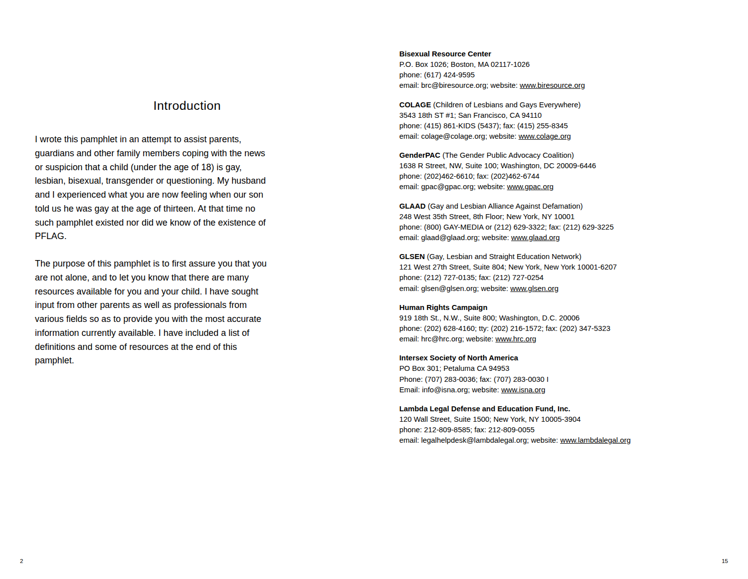Introduction
I wrote this pamphlet in an attempt to assist parents, guardians and other family members coping with the news or suspicion that a child (under the age of 18) is gay, lesbian, bisexual, transgender or questioning. My husband and I experienced what you are now feeling when our son told us he was gay at the age of thirteen. At that time no such pamphlet existed nor did we know of the existence of PFLAG.
The purpose of this pamphlet is to first assure you that you are not alone, and to let you know that there are many resources available for you and your child. I have sought input from other parents as well as professionals from various fields so as to provide you with the most accurate information currently available. I have included a list of definitions and some of resources at the end of this pamphlet.
2
Bisexual Resource Center
P.O. Box 1026; Boston, MA 02117-1026
phone: (617) 424-9595
email: brc@biresource.org; website: www.biresource.org
COLAGE (Children of Lesbians and Gays Everywhere)
3543 18th ST #1; San Francisco, CA 94110
phone: (415) 861-KIDS (5437); fax: (415) 255-8345
email: colage@colage.org; website: www.colage.org
GenderPAC (The Gender Public Advocacy Coalition)
1638 R Street, NW, Suite 100; Washington, DC 20009-6446
phone: (202)462-6610; fax: (202)462-6744
email: gpac@gpac.org; website: www.gpac.org
GLAAD (Gay and Lesbian Alliance Against Defamation)
248 West 35th Street, 8th Floor; New York, NY 10001
phone: (800) GAY-MEDIA or (212) 629-3322; fax: (212) 629-3225
email: glaad@glaad.org; website: www.glaad.org
GLSEN (Gay, Lesbian and Straight Education Network)
121 West 27th Street, Suite 804; New York, New York 10001-6207
phone: (212) 727-0135; fax: (212) 727-0254
email: glsen@glsen.org; website: www.glsen.org
Human Rights Campaign
919 18th St., N.W., Suite 800; Washington, D.C. 20006
phone: (202) 628-4160; tty: (202) 216-1572; fax: (202) 347-5323
email: hrc@hrc.org; website: www.hrc.org
Intersex Society of North America
PO Box 301; Petaluma CA 94953
Phone: (707) 283-0036; fax: (707) 283-0030 I
Email: info@isna.org; website: www.isna.org
Lambda Legal Defense and Education Fund, Inc.
120 Wall Street, Suite 1500; New York, NY 10005-3904
phone: 212-809-8585; fax: 212-809-0055
email: legalhelpdesk@lambdalegal.org; website: www.lambdalegal.org
15